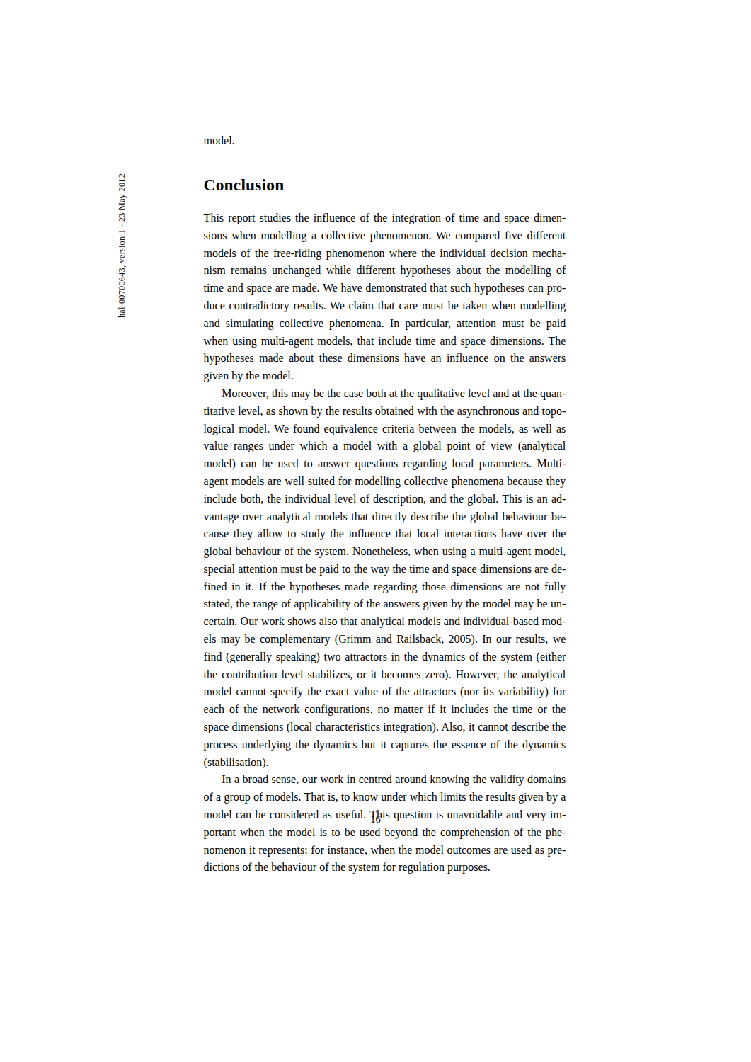hal-00700643, version 1 - 23 May 2012
model.
Conclusion
This report studies the influence of the integration of time and space dimensions when modelling a collective phenomenon. We compared five different models of the free-riding phenomenon where the individual decision mechanism remains unchanged while different hypotheses about the modelling of time and space are made. We have demonstrated that such hypotheses can produce contradictory results. We claim that care must be taken when modelling and simulating collective phenomena. In particular, attention must be paid when using multi-agent models, that include time and space dimensions. The hypotheses made about these dimensions have an influence on the answers given by the model.
Moreover, this may be the case both at the qualitative level and at the quantitative level, as shown by the results obtained with the asynchronous and topological model. We found equivalence criteria between the models, as well as value ranges under which a model with a global point of view (analytical model) can be used to answer questions regarding local parameters. Multi-agent models are well suited for modelling collective phenomena because they include both, the individual level of description, and the global. This is an advantage over analytical models that directly describe the global behaviour because they allow to study the influence that local interactions have over the global behaviour of the system. Nonetheless, when using a multi-agent model, special attention must be paid to the way the time and space dimensions are defined in it. If the hypotheses made regarding those dimensions are not fully stated, the range of applicability of the answers given by the model may be uncertain. Our work shows also that analytical models and individual-based models may be complementary (Grimm and Railsback, 2005). In our results, we find (generally speaking) two attractors in the dynamics of the system (either the contribution level stabilizes, or it becomes zero). However, the analytical model cannot specify the exact value of the attractors (nor its variability) for each of the network configurations, no matter if it includes the time or the space dimensions (local characteristics integration). Also, it cannot describe the process underlying the dynamics but it captures the essence of the dynamics (stabilisation).
In a broad sense, our work in centred around knowing the validity domains of a group of models. That is, to know under which limits the results given by a model can be considered as useful. This question is unavoidable and very important when the model is to be used beyond the comprehension of the phenomenon it represents: for instance, when the model outcomes are used as predictions of the behaviour of the system for regulation purposes.
16